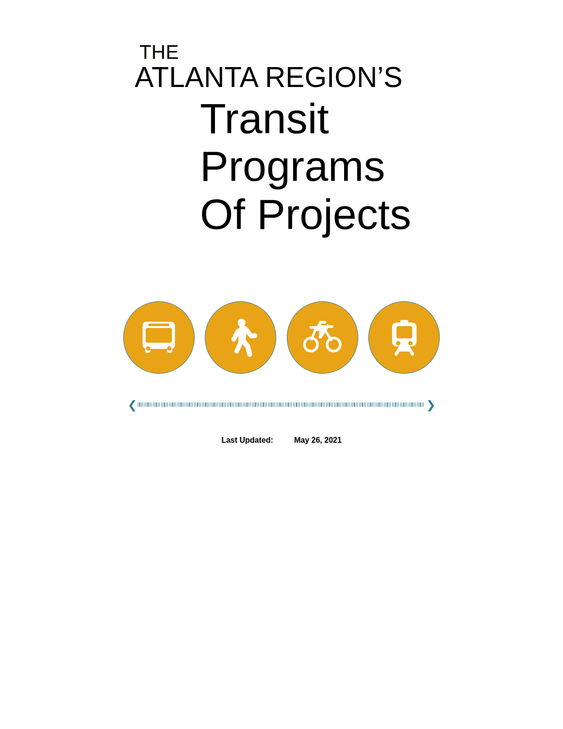THE
ATLANTA REGION’S
Transit
Programs
Of Projects
❮ ❯
Last Updated: May 26, 2021